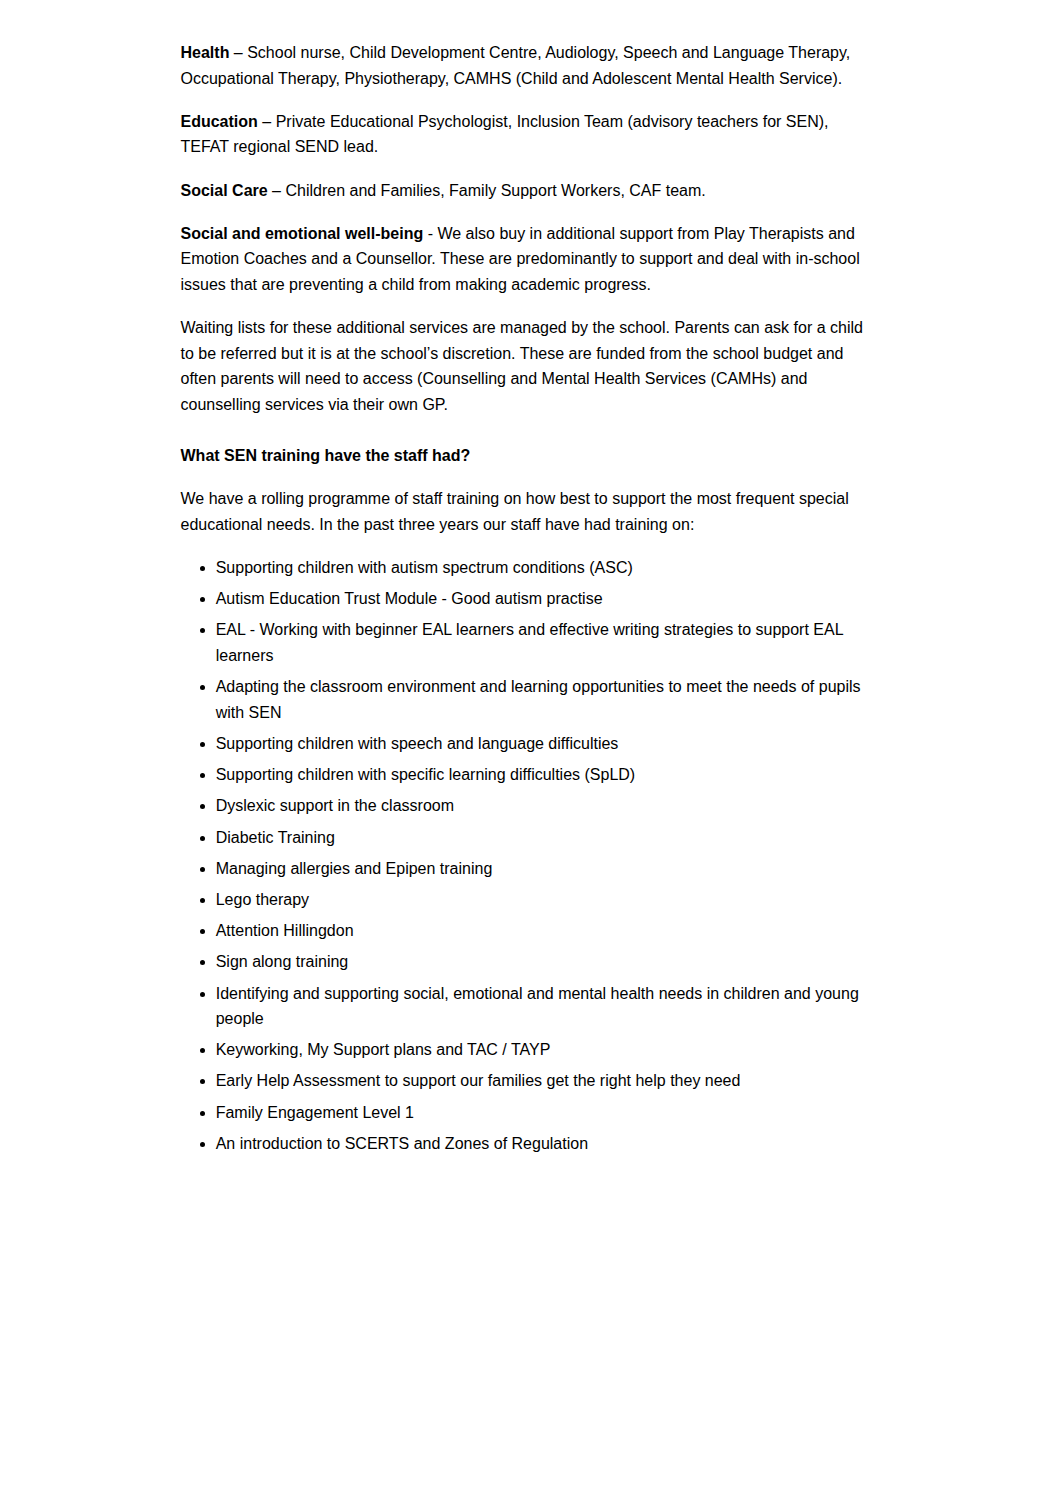Health – School nurse, Child Development Centre, Audiology, Speech and Language Therapy, Occupational Therapy, Physiotherapy, CAMHS (Child and Adolescent Mental Health Service).
Education – Private Educational Psychologist, Inclusion Team (advisory teachers for SEN), TEFAT regional SEND lead.
Social Care – Children and Families, Family Support Workers, CAF team.
Social and emotional well-being - We also buy in additional support from Play Therapists and Emotion Coaches and a Counsellor. These are predominantly to support and deal with in-school issues that are preventing a child from making academic progress.
Waiting lists for these additional services are managed by the school. Parents can ask for a child to be referred but it is at the school’s discretion. These are funded from the school budget and often parents will need to access (Counselling and Mental Health Services (CAMHs) and counselling services via their own GP.
What SEN training have the staff had?
We have a rolling programme of staff training on how best to support the most frequent special educational needs. In the past three years our staff have had training on:
Supporting children with autism spectrum conditions (ASC)
Autism Education Trust Module - Good autism practise
EAL - Working with beginner EAL learners and effective writing strategies to support EAL learners
Adapting the classroom environment and learning opportunities to meet the needs of pupils with SEN
Supporting children with speech and language difficulties
Supporting children with specific learning difficulties (SpLD)
Dyslexic support in the classroom
Diabetic Training
Managing allergies and Epipen training
Lego therapy
Attention Hillingdon
Sign along training
Identifying and supporting social, emotional and mental health needs in children and young people
Keyworking, My Support plans and TAC / TAYP
Early Help Assessment to support our families get the right help they need
Family Engagement Level 1
An introduction to SCERTS and Zones of Regulation